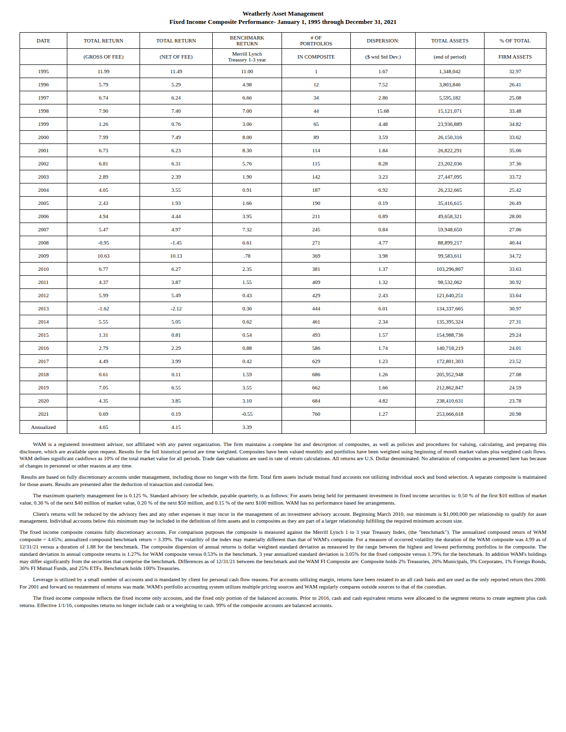Weatherly Asset Management
Fixed Income Composite Performance- January 1, 1995 through December 31, 2021
| DATE | TOTAL RETURN | TOTAL RETURN | BENCHMARK RETURN | # OF PORTFOLIOS | DISPERSION: | TOTAL ASSETS | % OF TOTAL |
| --- | --- | --- | --- | --- | --- | --- | --- |
| | (GROSS OF FEE) | (NET OF FEE) | Merrill Lynch Treasury 1-3 year | IN COMPOSITE | ($ wtd Std Dev.) | (end of period) | FIRM ASSETS |
| 1995 | 11.99 | 11.49 | 11.00 | 1 | 1.67 | 1,348,042 | 32.97 |
| 1996 | 5.79 | 5.29 | 4.98 | 12 | 7.52 | 3,803,846 | 26.41 |
| 1997 | 6.74 | 6.24 | 6.66 | 34 | 2.86 | 5,595,182 | 25.08 |
| 1998 | 7.90 | 7.40 | 7.00 | 44 | 15.68 | 15,121,071 | 33.48 |
| 1999 | 1.26 | 0.76 | 3.06 | 65 | 4.48 | 23,936,889 | 34.82 |
| 2000 | 7.99 | 7.49 | 8.00 | 89 | 3.59 | 26,150,316 | 33.62 |
| 2001 | 6.73 | 6.23 | 8.30 | 114 | 1.84 | 26,822,291 | 35.06 |
| 2002 | 6.81 | 6.31 | 5.76 | 115 | 8.28 | 23,202,036 | 37.36 |
| 2003 | 2.89 | 2.39 | 1.90 | 142 | 3.23 | 27,447,095 | 33.72 |
| 2004 | 4.05 | 3.55 | 0.91 | 187 | 6.92 | 26,232,665 | 25.42 |
| 2005 | 2.43 | 1.93 | 1.66 | 190 | 0.19 | 35,416,615 | 26.49 |
| 2006 | 4.94 | 4.44 | 3.95 | 211 | 0.89 | 49,658,321 | 28.00 |
| 2007 | 5.47 | 4.97 | 7.32 | 245 | 0.84 | 59,948,650 | 27.06 |
| 2008 | -0.95 | -1.45 | 6.61 | 271 | 4.77 | 88,899,217 | 40.44 |
| 2009 | 10.63 | 10.13 | .78 | 369 | 3.98 | 99,583,611 | 34.72 |
| 2010 | 6.77 | 6.27 | 2.35 | 381 | 1.37 | 103,296,807 | 33.63 |
| 2011 | 4.37 | 3.87 | 1.55 | 409 | 1.32 | 98,532,062 | 30.92 |
| 2012 | 5.99 | 5.49 | 0.43 | 429 | 2.43 | 121,640,251 | 33.64 |
| 2013 | -1.62 | -2.12 | 0.36 | 444 | 6.01 | 134,337,665 | 30.97 |
| 2014 | 5.55 | 5.05 | 0.62 | 461 | 2.34 | 135,395,324 | 27.31 |
| 2015 | 1.31 | 0.81 | 0.54 | 493 | 1.57 | 154,988,736 | 29.24 |
| 2016 | 2.79 | 2.29 | 0.88 | 586 | 1.74 | 140,718,219 | 24.01 |
| 2017 | 4.49 | 3.99 | 0.42 | 629 | 1.23 | 172,801,303 | 23.52 |
| 2018 | 0.61 | 0.11 | 1.59 | 686 | 1.26 | 205,952,948 | 27.08 |
| 2019 | 7.05 | 6.55 | 3.55 | 662 | 1.66 | 212,862,847 | 24.59 |
| 2020 | 4.35 | 3.85 | 3.10 | 684 | 4.82 | 238,410,631 | 23.78 |
| 2021 | 0.69 | 0.19 | -0.55 | 760 | 1.27 | 253,666,618 | 20.98 |
| Annualized | 4.65 | 4.15 | 3.39 | | | | |
WAM is a registered investment advisor, not affiliated with any parent organization. The firm maintains a complete list and description of composites, as well as policies and procedures for valuing, calculating, and preparing this disclosure, which are available upon request. Results for the full historical period are time weighted. Composites have been valued monthly and portfolios have been weighted using beginning of month market values plus weighted cash flows. WAM defines significant cashflows as 10% of the total market value for all periods. Trade date valuations are used in rate of return calculations. All returns are U.S. Dollar denominated. No alteration of composites as presented here has because of changes in personnel or other reasons at any time.
Results are based on fully discretionary accounts under management, including those no longer with the firm. Total firm assets include mutual fund accounts not utilizing individual stock and bond selection. A separate composite is maintained for those assets. Results are presented after the deduction of transaction and custodial fees.
The maximum quarterly management fee is 0.125 %. Standard advisory fee schedule, payable quarterly, is as follows: For assets being held for permanent investment in fixed income securities is: 0.50 % of the first $10 million of market value, 0.30 % of the next $40 million of market value, 0.20 % of the next $50 million, and 0.15 % of the next $100 million. WAM has no performance based fee arrangements.
Client's returns will be reduced by the advisory fees and any other expenses it may incur in the management of an investment advisory account. Beginning March 2010, our minimum is $1,000,000 per relationship to qualify for asset management. Individual accounts below this minimum may be included in the definition of firm assets and in composites as they are part of a larger relationship fulfilling the required minimum account size.
The fixed income composite contains fully discretionary accounts. For comparison purposes the composite is measured against the Merrill Lynch 1 to 3 year Treasury Index, (the "benchmark"). The annualized compound return of WAM composite = 4.65%; annualized compound benchmark return = 3.39%. The volatility of the index may materially different than that of WAM's composite. For a measure of occurred volatility the duration of the WAM composite was 4.99 as of 12/31/21 versus a duration of 1.88 for the benchmark. The composite dispersion of annual returns is dollar weighted standard deviation as measured by the range between the highest and lowest performing portfolios in the composite. The standard deviation in annual composite returns is 1.27% for WAM composite versus 0.53% in the benchmark. 3 year annualized standard deviation is 3.05% for the fixed composite versus 1.79% for the benchmark. In addition WAM's holdings may differ significantly from the securities that comprise the benchmark. Differences as of 12/31/21 between the benchmark and the WAM FI Composite are: Composite holds 2% Treasuries, 26% Municipals, 9% Corporates, 1% Foreign Bonds, 36% FI Mutual Funds, and 25% ETFs. Benchmark holds 100% Treasuries.
Leverage is utilized by a small number of accounts and is mandated by client for personal cash flow reasons. For accounts utilizing margin, returns have been restated to an all cash basis and are used as the only reported return thru 2000. For 2001 and forward no restatement of returns was made. WAM's portfolio accounting system utilizes multiple pricing sources and WAM regularly compares outside sources to that of the custodian.
The fixed income composite reflects the fixed income only accounts, and the fixed only portion of the balanced accounts. Prior to 2016, cash and cash equivalent returns were allocated to the segment returns to create segment plus cash returns. Effective 1/1/16, composites returns no longer include cash or a weighting to cash. 99% of the composite accounts are balanced accounts.